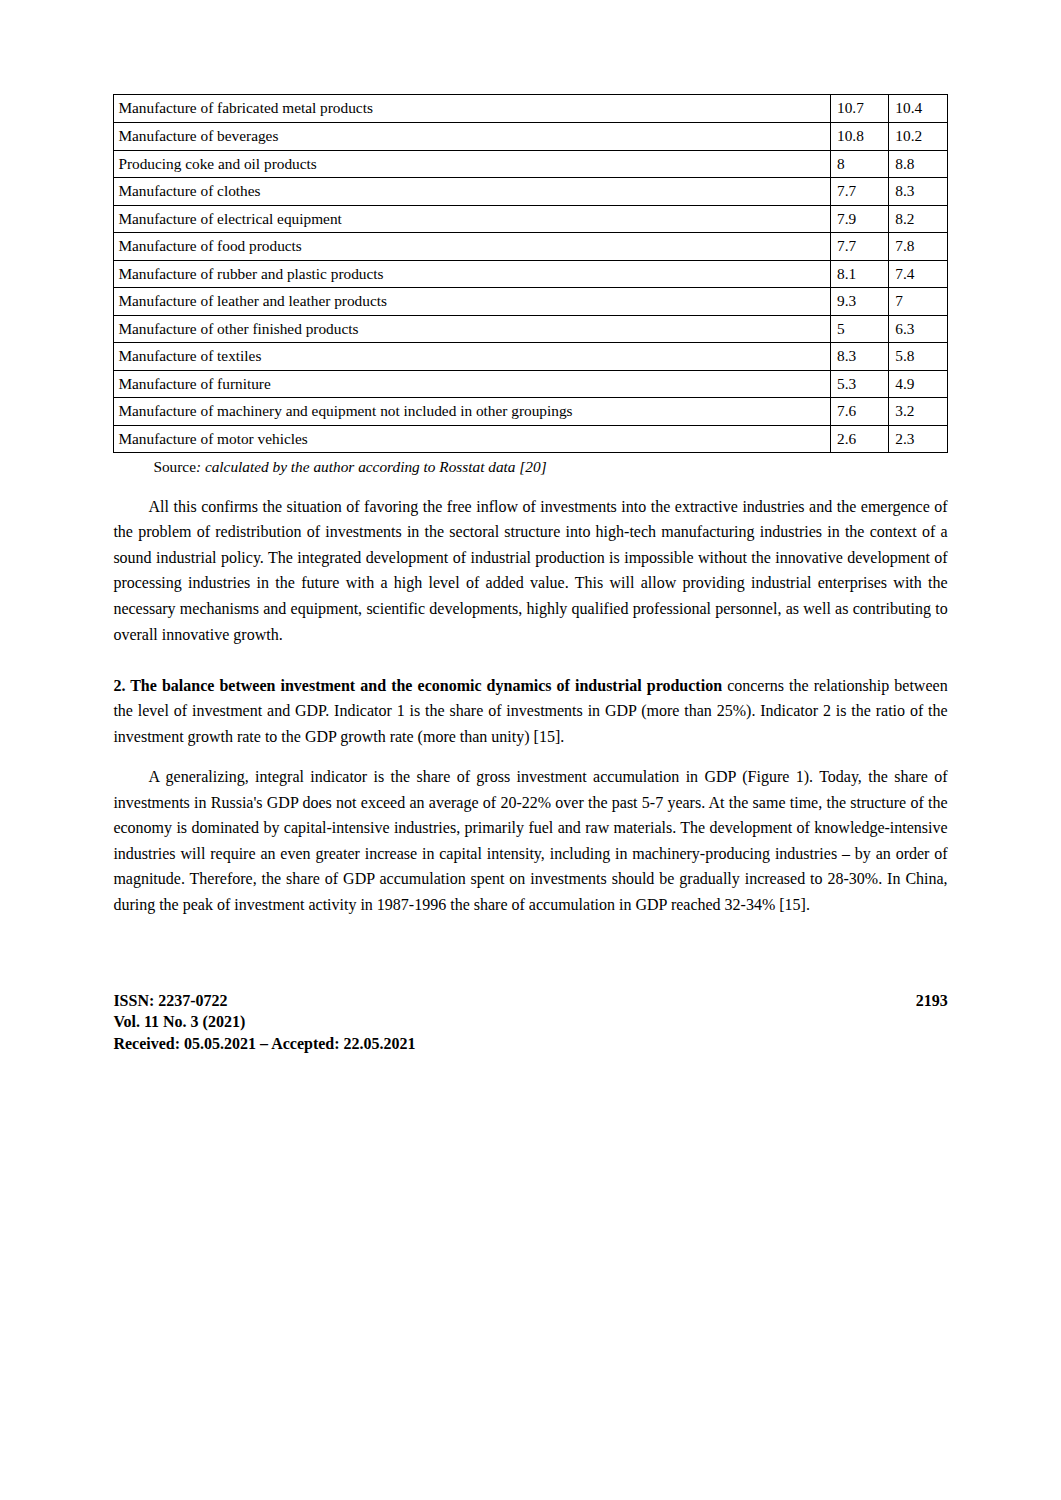| Manufacture of fabricated metal products | 10.7 | 10.4 |
| Manufacture of beverages | 10.8 | 10.2 |
| Producing coke and oil products | 8 | 8.8 |
| Manufacture of clothes | 7.7 | 8.3 |
| Manufacture of electrical equipment | 7.9 | 8.2 |
| Manufacture of food products | 7.7 | 7.8 |
| Manufacture of rubber and plastic products | 8.1 | 7.4 |
| Manufacture of leather and leather products | 9.3 | 7 |
| Manufacture of other finished products | 5 | 6.3 |
| Manufacture of textiles | 8.3 | 5.8 |
| Manufacture of furniture | 5.3 | 4.9 |
| Manufacture of machinery and equipment not included in other groupings | 7.6 | 3.2 |
| Manufacture of motor vehicles | 2.6 | 2.3 |
Source: calculated by the author according to Rosstat data [20]
All this confirms the situation of favoring the free inflow of investments into the extractive industries and the emergence of the problem of redistribution of investments in the sectoral structure into high-tech manufacturing industries in the context of a sound industrial policy. The integrated development of industrial production is impossible without the innovative development of processing industries in the future with a high level of added value. This will allow providing industrial enterprises with the necessary mechanisms and equipment, scientific developments, highly qualified professional personnel, as well as contributing to overall innovative growth.
2. The balance between investment and the economic dynamics of industrial production concerns the relationship between the level of investment and GDP. Indicator 1 is the share of investments in GDP (more than 25%). Indicator 2 is the ratio of the investment growth rate to the GDP growth rate (more than unity) [15].
A generalizing, integral indicator is the share of gross investment accumulation in GDP (Figure 1). Today, the share of investments in Russia's GDP does not exceed an average of 20-22% over the past 5-7 years. At the same time, the structure of the economy is dominated by capital-intensive industries, primarily fuel and raw materials. The development of knowledge-intensive industries will require an even greater increase in capital intensity, including in machinery-producing industries – by an order of magnitude. Therefore, the share of GDP accumulation spent on investments should be gradually increased to 28-30%. In China, during the peak of investment activity in 1987-1996 the share of accumulation in GDP reached 32-34% [15].
ISSN: 2237-0722
Vol. 11 No. 3 (2021)
Received: 05.05.2021 – Accepted: 22.05.2021
2193